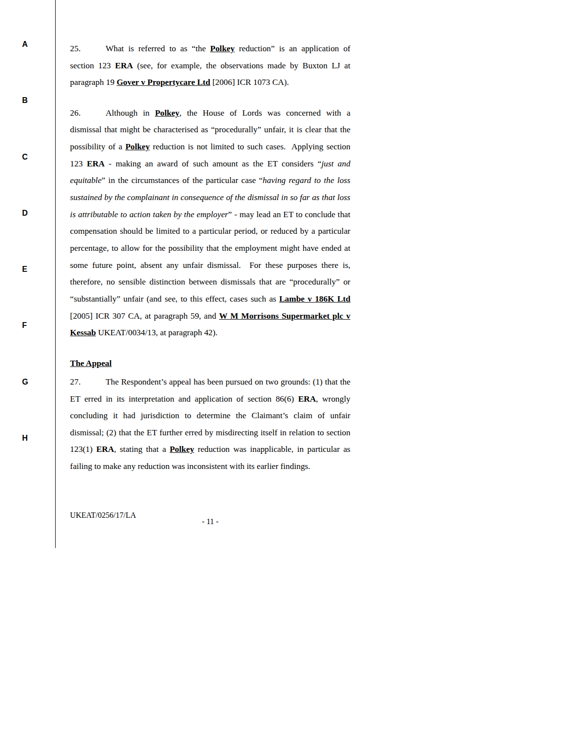A B C D E F G H
25. What is referred to as “the Polkey reduction” is an application of section 123 ERA (see, for example, the observations made by Buxton LJ at paragraph 19 Gover v Propertycare Ltd [2006] ICR 1073 CA).
26. Although in Polkey, the House of Lords was concerned with a dismissal that might be characterised as “procedurally” unfair, it is clear that the possibility of a Polkey reduction is not limited to such cases. Applying section 123 ERA - making an award of such amount as the ET considers “just and equitable” in the circumstances of the particular case “having regard to the loss sustained by the complainant in consequence of the dismissal in so far as that loss is attributable to action taken by the employer” - may lead an ET to conclude that compensation should be limited to a particular period, or reduced by a particular percentage, to allow for the possibility that the employment might have ended at some future point, absent any unfair dismissal. For these purposes there is, therefore, no sensible distinction between dismissals that are “procedurally” or “substantially” unfair (and see, to this effect, cases such as Lambe v 186K Ltd [2005] ICR 307 CA, at paragraph 59, and W M Morrisons Supermarket plc v Kessab UKEAT/0034/13, at paragraph 42).
The Appeal
27. The Respondent’s appeal has been pursued on two grounds: (1) that the ET erred in its interpretation and application of section 86(6) ERA, wrongly concluding it had jurisdiction to determine the Claimant’s claim of unfair dismissal; (2) that the ET further erred by misdirecting itself in relation to section 123(1) ERA, stating that a Polkey reduction was inapplicable, in particular as failing to make any reduction was inconsistent with its earlier findings.
UKEAT/0256/17/LA
- 11 -